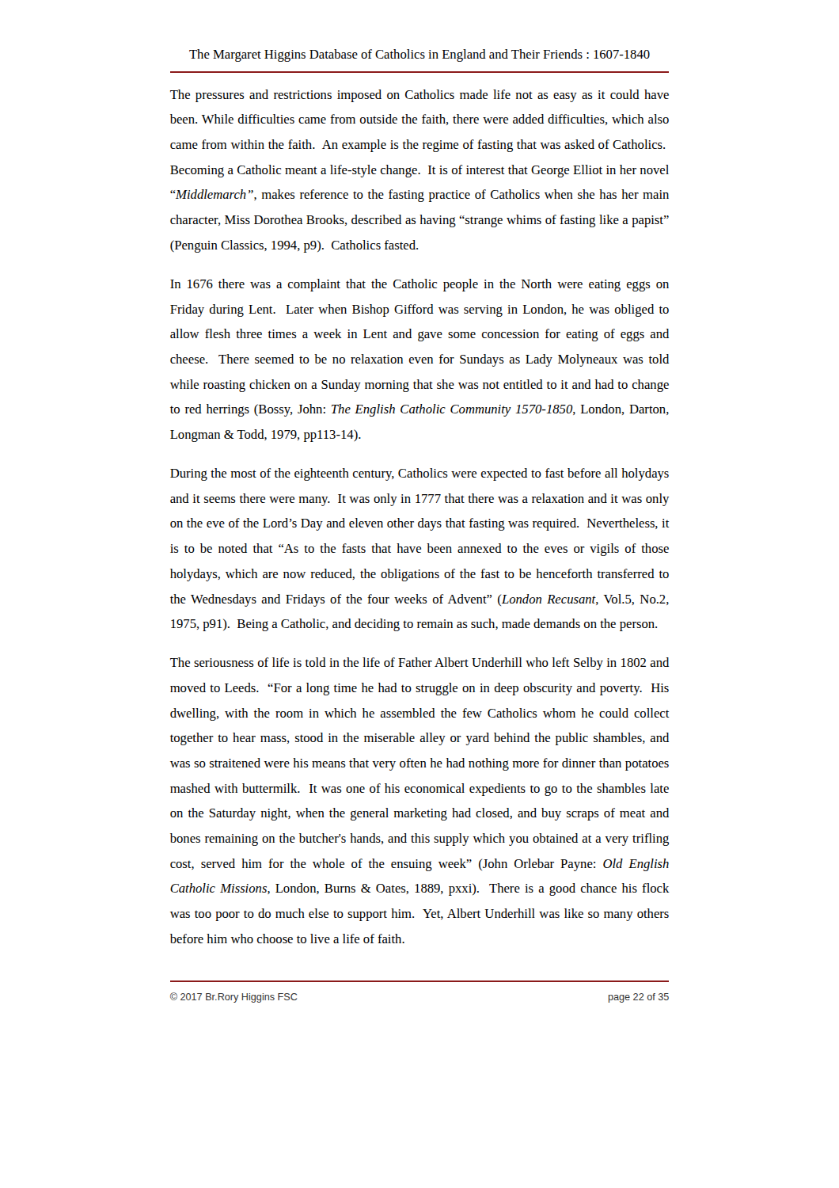The Margaret Higgins Database of Catholics in England and Their Friends : 1607-1840
The pressures and restrictions imposed on Catholics made life not as easy as it could have been. While difficulties came from outside the faith, there were added difficulties, which also came from within the faith. An example is the regime of fasting that was asked of Catholics. Becoming a Catholic meant a life-style change. It is of interest that George Elliot in her novel “Middlemarch”, makes reference to the fasting practice of Catholics when she has her main character, Miss Dorothea Brooks, described as having “strange whims of fasting like a papist” (Penguin Classics, 1994, p9). Catholics fasted.
In 1676 there was a complaint that the Catholic people in the North were eating eggs on Friday during Lent. Later when Bishop Gifford was serving in London, he was obliged to allow flesh three times a week in Lent and gave some concession for eating of eggs and cheese. There seemed to be no relaxation even for Sundays as Lady Molyneaux was told while roasting chicken on a Sunday morning that she was not entitled to it and had to change to red herrings (Bossy, John: The English Catholic Community 1570-1850, London, Darton, Longman & Todd, 1979, pp113-14).
During the most of the eighteenth century, Catholics were expected to fast before all holydays and it seems there were many. It was only in 1777 that there was a relaxation and it was only on the eve of the Lord’s Day and eleven other days that fasting was required. Nevertheless, it is to be noted that “As to the fasts that have been annexed to the eves or vigils of those holydays, which are now reduced, the obligations of the fast to be henceforth transferred to the Wednesdays and Fridays of the four weeks of Advent” (London Recusant, Vol.5, No.2, 1975, p91). Being a Catholic, and deciding to remain as such, made demands on the person.
The seriousness of life is told in the life of Father Albert Underhill who left Selby in 1802 and moved to Leeds. “For a long time he had to struggle on in deep obscurity and poverty. His dwelling, with the room in which he assembled the few Catholics whom he could collect together to hear mass, stood in the miserable alley or yard behind the public shambles, and was so straitened were his means that very often he had nothing more for dinner than potatoes mashed with buttermilk. It was one of his economical expedients to go to the shambles late on the Saturday night, when the general marketing had closed, and buy scraps of meat and bones remaining on the butcher's hands, and this supply which you obtained at a very trifling cost, served him for the whole of the ensuing week” (John Orlebar Payne: Old English Catholic Missions, London, Burns & Oates, 1889, pxxi). There is a good chance his flock was too poor to do much else to support him. Yet, Albert Underhill was like so many others before him who choose to live a life of faith.
© 2017 Br.Rory Higgins FSC page 22 of 35